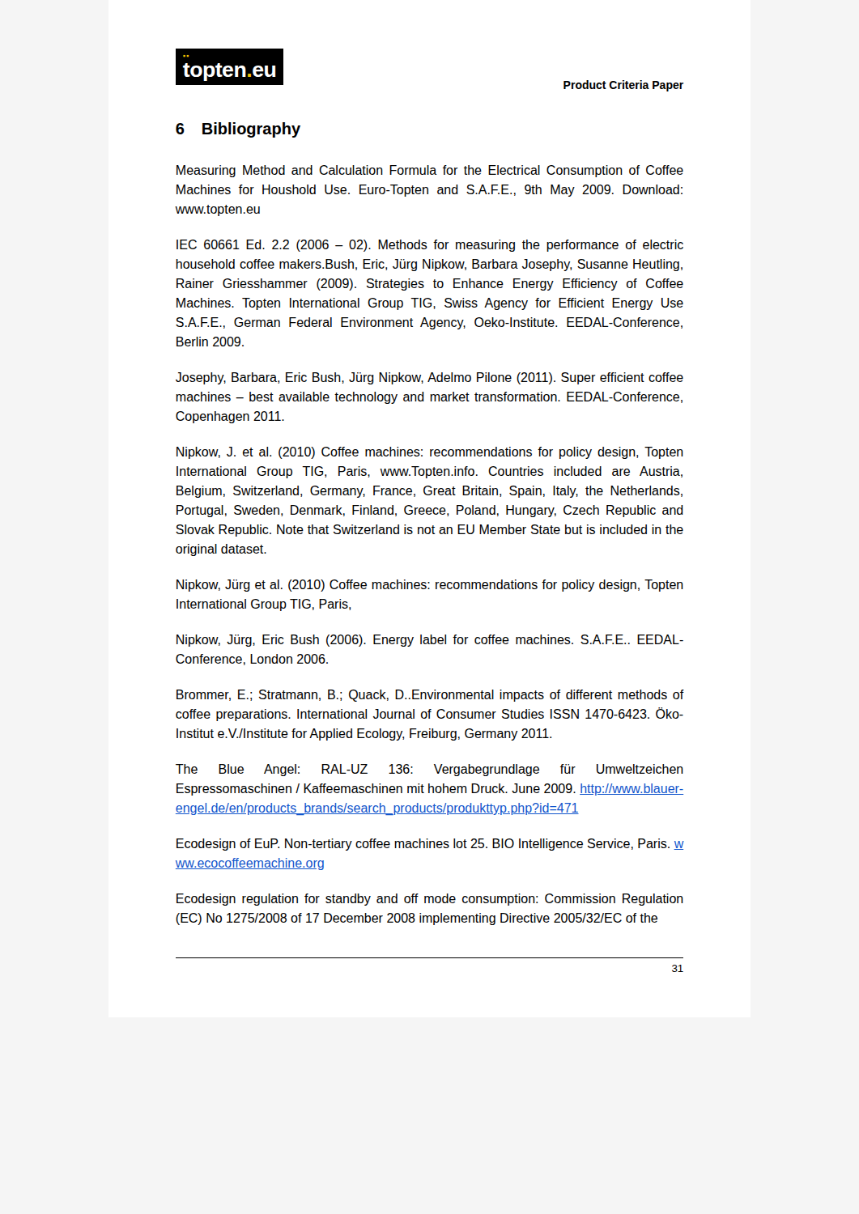▪▪ topten. eu
Product Criteria Paper
6 Bibliography
Measuring Method and Calculation Formula for the Electrical Consumption of Coffee Machines for Houshold Use. Euro-Topten and S.A.F.E., 9th May 2009. Download: www.topten.eu
IEC 60661 Ed. 2.2 (2006 – 02). Methods for measuring the performance of electric household coffee makers.Bush, Eric, Jürg Nipkow, Barbara Josephy, Susanne Heutling, Rainer Griesshammer (2009). Strategies to Enhance Energy Efficiency of Coffee Machines. Topten International Group TIG, Swiss Agency for Efficient Energy Use S.A.F.E., German Federal Environment Agency, Oeko-Institute. EEDAL-Conference, Berlin 2009.
Josephy, Barbara, Eric Bush, Jürg Nipkow, Adelmo Pilone (2011). Super efficient coffee machines – best available technology and market transformation. EEDAL-Conference, Copenhagen 2011.
Nipkow, J. et al. (2010) Coffee machines: recommendations for policy design, Topten International Group TIG, Paris, www.Topten.info. Countries included are Austria, Belgium, Switzerland, Germany, France, Great Britain, Spain, Italy, the Netherlands, Portugal, Sweden, Denmark, Finland, Greece, Poland, Hungary, Czech Republic and Slovak Republic. Note that Switzerland is not an EU Member State but is included in the original dataset.
Nipkow, Jürg et al. (2010) Coffee machines: recommendations for policy design, Topten International Group TIG, Paris,
Nipkow, Jürg, Eric Bush (2006). Energy label for coffee machines. S.A.F.E.. EEDAL-Conference, London 2006.
Brommer, E.; Stratmann, B.; Quack, D..Environmental impacts of different methods of coffee preparations. International Journal of Consumer Studies ISSN 1470-6423. Öko-Institut e.V./Institute for Applied Ecology, Freiburg, Germany 2011.
The Blue Angel: RAL-UZ 136: Vergabegrundlage für Umweltzeichen Espressomaschinen / Kaffeemaschinen mit hohem Druck. June 2009. http://www.blauer-engel.de/en/products_brands/search_products/produkttyp.php?id=471
Ecodesign of EuP. Non-tertiary coffee machines lot 25. BIO Intelligence Service, Paris. www.ecocoffeemachine.org
Ecodesign regulation for standby and off mode consumption: Commission Regulation (EC) No 1275/2008 of 17 December 2008 implementing Directive 2005/32/EC of the
31